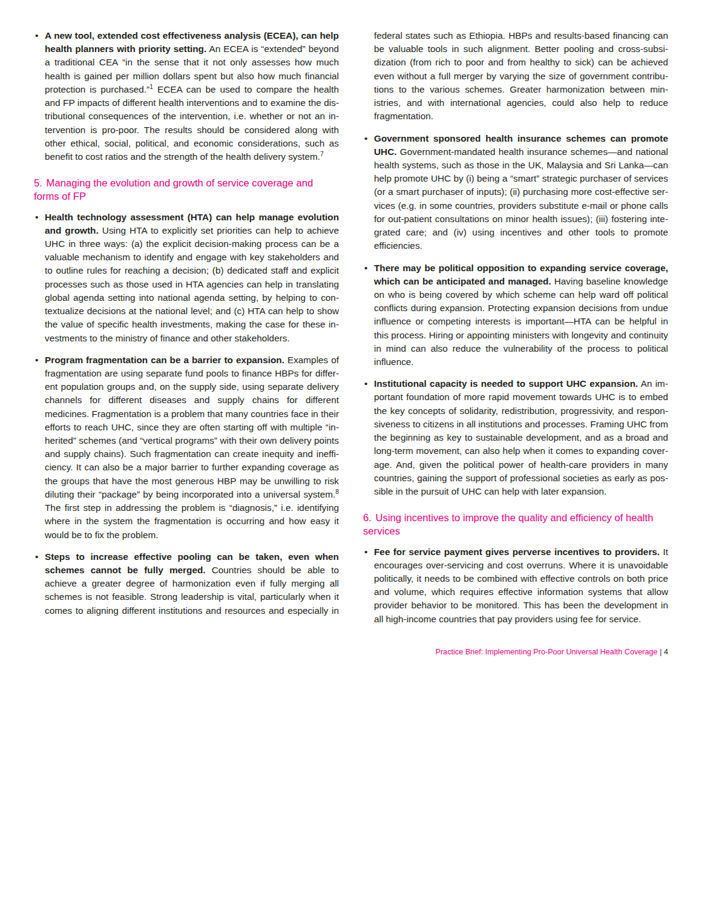A new tool, extended cost effectiveness analysis (ECEA), can help health planners with priority setting. An ECEA is “extended” beyond a traditional CEA “in the sense that it not only assesses how much health is gained per million dollars spent but also how much financial protection is purchased.”1 ECEA can be used to compare the health and FP impacts of different health interventions and to examine the distributional consequences of the intervention, i.e. whether or not an intervention is pro-poor. The results should be considered along with other ethical, social, political, and economic considerations, such as benefit to cost ratios and the strength of the health delivery system.7
5. Managing the evolution and growth of service coverage and forms of FP
Health technology assessment (HTA) can help manage evolution and growth. Using HTA to explicitly set priorities can help to achieve UHC in three ways: (a) the explicit decision-making process can be a valuable mechanism to identify and engage with key stakeholders and to outline rules for reaching a decision; (b) dedicated staff and explicit processes such as those used in HTA agencies can help in translating global agenda setting into national agenda setting, by helping to contextualize decisions at the national level; and (c) HTA can help to show the value of specific health investments, making the case for these investments to the ministry of finance and other stakeholders.
Program fragmentation can be a barrier to expansion. Examples of fragmentation are using separate fund pools to finance HBPs for different population groups and, on the supply side, using separate delivery channels for different diseases and supply chains for different medicines. Fragmentation is a problem that many countries face in their efforts to reach UHC, since they are often starting off with multiple “inherited” schemes (and “vertical programs” with their own delivery points and supply chains). Such fragmentation can create inequity and inefficiency. It can also be a major barrier to further expanding coverage as the groups that have the most generous HBP may be unwilling to risk diluting their “package” by being incorporated into a universal system.8 The first step in addressing the problem is “diagnosis,” i.e. identifying where in the system the fragmentation is occurring and how easy it would be to fix the problem.
Steps to increase effective pooling can be taken, even when schemes cannot be fully merged. Countries should be able to achieve a greater degree of harmonization even if fully merging all schemes is not feasible. Strong leadership is vital, particularly when it comes to aligning different institutions and resources and especially in federal states such as Ethiopia. HBPs and results-based financing can be valuable tools in such alignment. Better pooling and cross-subsidization (from rich to poor and from healthy to sick) can be achieved even without a full merger by varying the size of government contributions to the various schemes. Greater harmonization between ministries, and with international agencies, could also help to reduce fragmentation.
Government sponsored health insurance schemes can promote UHC. Government-mandated health insurance schemes—and national health systems, such as those in the UK, Malaysia and Sri Lanka—can help promote UHC by (i) being a “smart” strategic purchaser of services (or a smart purchaser of inputs); (ii) purchasing more cost-effective services (e.g. in some countries, providers substitute e-mail or phone calls for out-patient consultations on minor health issues); (iii) fostering integrated care; and (iv) using incentives and other tools to promote efficiencies.
There may be political opposition to expanding service coverage, which can be anticipated and managed. Having baseline knowledge on who is being covered by which scheme can help ward off political conflicts during expansion. Protecting expansion decisions from undue influence or competing interests is important—HTA can be helpful in this process. Hiring or appointing ministers with longevity and continuity in mind can also reduce the vulnerability of the process to political influence.
Institutional capacity is needed to support UHC expansion. An important foundation of more rapid movement towards UHC is to embed the key concepts of solidarity, redistribution, progressivity, and responsiveness to citizens in all institutions and processes. Framing UHC from the beginning as key to sustainable development, and as a broad and long-term movement, can also help when it comes to expanding coverage. And, given the political power of health-care providers in many countries, gaining the support of professional societies as early as possible in the pursuit of UHC can help with later expansion.
6. Using incentives to improve the quality and efficiency of health services
Fee for service payment gives perverse incentives to providers. It encourages over-servicing and cost overruns. Where it is unavoidable politically, it needs to be combined with effective controls on both price and volume, which requires effective information systems that allow provider behavior to be monitored. This has been the development in all high-income countries that pay providers using fee for service.
Practice Brief: Implementing Pro-Poor Universal Health Coverage | 4